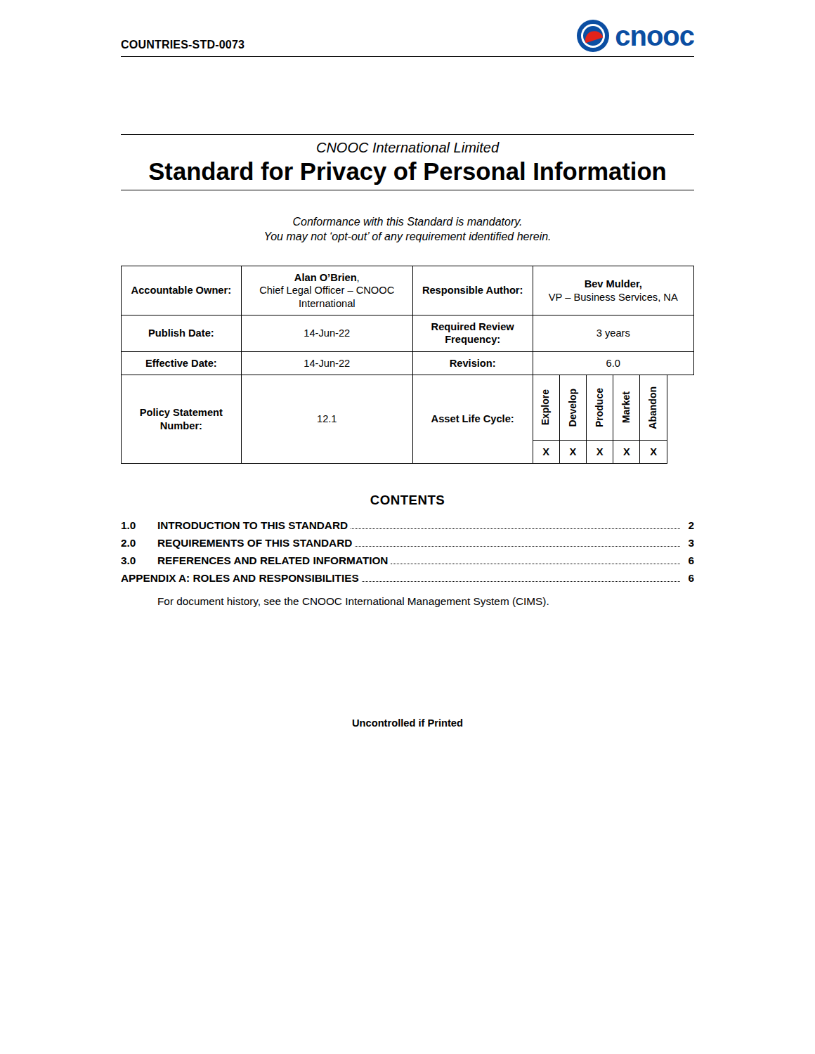COUNTRIES-STD-0073
cnooc
CNOOC International Limited
Standard for Privacy of Personal Information
Conformance with this Standard is mandatory.
You may not ‘opt-out’ of any requirement identified herein.
| Accountable Owner: | Alan O’Brien , Chief Legal Officer – CNOOC International | Responsible Author: | Bev Mulder, VP – Business Services, NA |
| Publish Date: | 14-Jun-22 | Required Review Frequency: | 3 years |
| Effective Date: | 14-Jun-22 | Revision: | 6.0 |
| Policy Statement Number: | 12.1 | Asset Life Cycle: | Explore | Develop | Produce | Market | Abandon |
| X | X | X | X | X |
CONTENTS
1.0 INTRODUCTION TO THIS STANDARD 2
2.0 REQUIREMENTS OF THIS STANDARD 3
3.0 REFERENCES AND RELATED INFORMATION 6
APPENDIX A: ROLES AND RESPONSIBILITIES 6
For document history, see the CNOOC International Management System (CIMS).
Uncontrolled if Printed